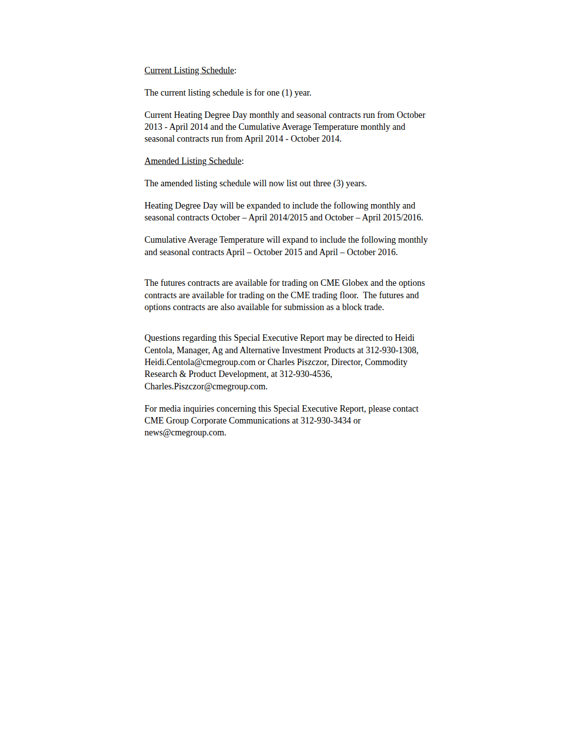Current Listing Schedule:
The current listing schedule is for one (1) year.
Current Heating Degree Day monthly and seasonal contracts run from October 2013 - April 2014 and the Cumulative Average Temperature monthly and seasonal contracts run from April 2014 - October 2014.
Amended Listing Schedule:
The amended listing schedule will now list out three (3) years.
Heating Degree Day will be expanded to include the following monthly and seasonal contracts October – April 2014/2015 and October – April 2015/2016.
Cumulative Average Temperature will expand to include the following monthly and seasonal contracts April – October 2015 and April – October 2016.
The futures contracts are available for trading on CME Globex and the options contracts are available for trading on the CME trading floor. The futures and options contracts are also available for submission as a block trade.
Questions regarding this Special Executive Report may be directed to Heidi Centola, Manager, Ag and Alternative Investment Products at 312-930-1308, Heidi.Centola@cmegroup.com or Charles Piszczor, Director, Commodity Research & Product Development, at 312-930-4536, Charles.Piszczor@cmegroup.com.
For media inquiries concerning this Special Executive Report, please contact CME Group Corporate Communications at 312-930-3434 or news@cmegroup.com.